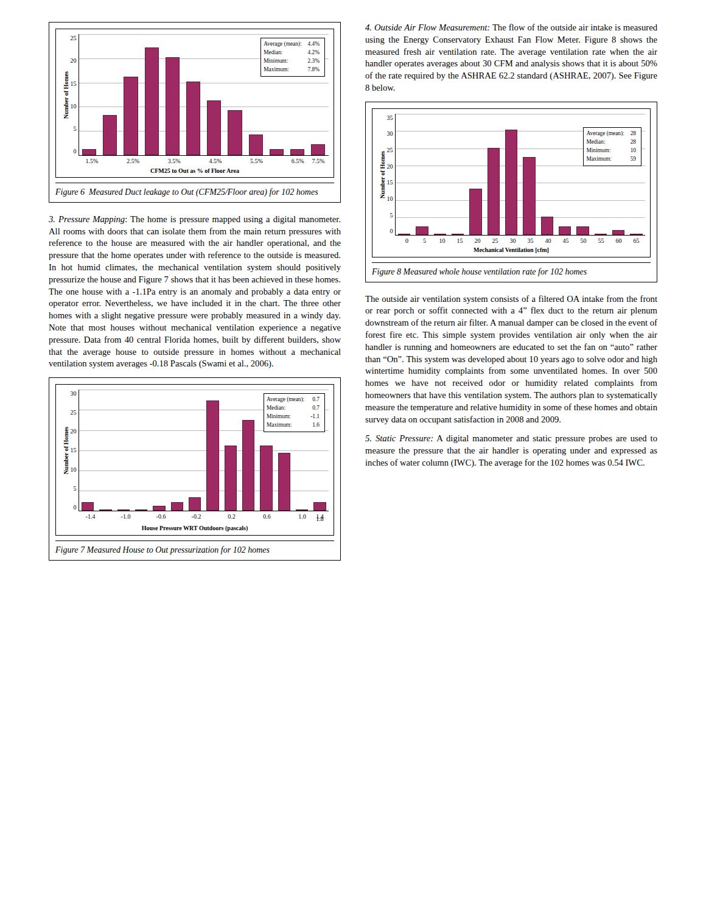Number of Homes
25
20
15
10
5
0
| Average (mean): | 4.4% |
| Median: | 4.2% |
| Minimum: | 2.3% |
| Maximum: | 7.8% |
1.5%
2.5%
3.5%
4.5%
5.5%
6.5%
7.5%
CFM25 to Out as % of Floor Area
Figure 6 Measured Duct leakage to Out (CFM25/Floor area) for 102 homes
3. Pressure Mapping: The home is pressure mapped using a digital manometer. All rooms with doors that can isolate them from the main return pressures with reference to the house are measured with the air handler operational, and the pressure that the home operates under with reference to the outside is measured. In hot humid climates, the mechanical ventilation system should positively pressurize the house and Figure 7 shows that it has been achieved in these homes. The one house with a -1.1Pa entry is an anomaly and probably a data entry or operator error. Nevertheless, we have included it in the chart. The three other homes with a slight negative pressure were probably measured in a windy day. Note that most houses without mechanical ventilation experience a negative pressure. Data from 40 central Florida homes, built by different builders, show that the average house to outside pressure in homes without a mechanical ventilation system averages -0.18 Pascals (Swami et al., 2006).
Number of Homes
30
25
20
15
10
5
0
| Average (mean): | 0.7 |
| Median: | 0.7 |
| Minimum: | -1.1 |
| Maximum: | 1.6 |
-1.4
-1.0
-0.6
-0.2
0.2
0.6
1.0
1.4
1.8
House Pressure WRT Outdoors (pascals)
Figure 7 Measured House to Out pressurization for 102 homes
4. Outside Air Flow Measurement: The flow of the outside air intake is measured using the Energy Conservatory Exhaust Fan Flow Meter. Figure 8 shows the measured fresh air ventilation rate. The average ventilation rate when the air handler operates averages about 30 CFM and analysis shows that it is about 50% of the rate required by the ASHRAE 62.2 standard (ASHRAE, 2007). See Figure 8 below.
Number of Homes
35
30
25
20
15
10
5
0
| Average (mean): | 28 |
| Median: | 28 |
| Minimum: | 10 |
| Maximum: | 59 |
0
5
10
15
20
25
30
35
40
45
50
55
60
65
Mechanical Ventilation [cfm]
Figure 8 Measured whole house ventilation rate for 102 homes
The outside air ventilation system consists of a filtered OA intake from the front or rear porch or soffit connected with a 4” flex duct to the return air plenum downstream of the return air filter. A manual damper can be closed in the event of forest fire etc. This simple system provides ventilation air only when the air handler is running and homeowners are educated to set the fan on “auto” rather than “On”. This system was developed about 10 years ago to solve odor and high wintertime humidity complaints from some unventilated homes. In over 500 homes we have not received odor or humidity related complaints from homeowners that have this ventilation system. The authors plan to systematically measure the temperature and relative humidity in some of these homes and obtain survey data on occupant satisfaction in 2008 and 2009.
5. Static Pressure: A digital manometer and static pressure probes are used to measure the pressure that the air handler is operating under and expressed as inches of water column (IWC). The average for the 102 homes was 0.54 IWC.